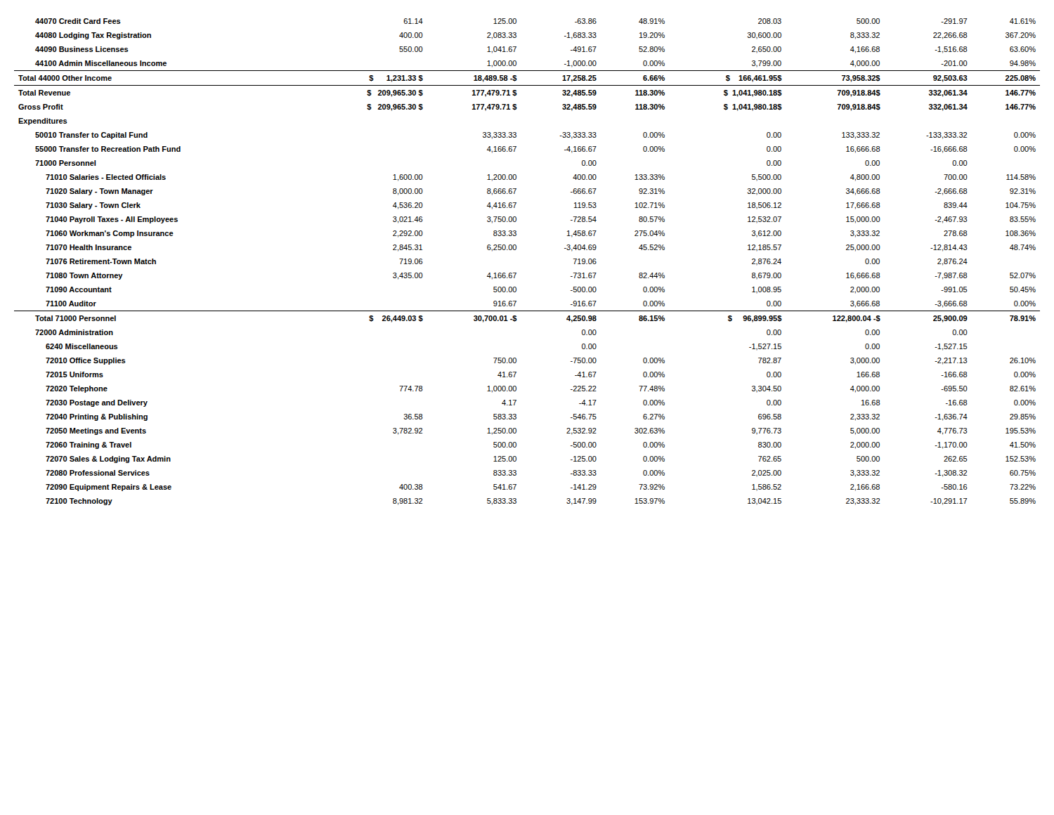| 44070 Credit Card Fees | 61.14 | 125.00 | -63.86 | 48.91% | 208.03 | 500.00 | -291.97 | 41.61% |
| 44080 Lodging Tax Registration | 400.00 | 2,083.33 | -1,683.33 | 19.20% | 30,600.00 | 8,333.32 | 22,266.68 | 367.20% |
| 44090 Business Licenses | 550.00 | 1,041.67 | -491.67 | 52.80% | 2,650.00 | 4,166.68 | -1,516.68 | 63.60% |
| 44100 Admin Miscellaneous Income | | 1,000.00 | -1,000.00 | 0.00% | 3,799.00 | 4,000.00 | -201.00 | 94.98% |
| Total 44000 Other Income | $ 1,231.33 $ | 18,489.58 -$ | 17,258.25 | 6.66% | $ 166,461.95$ | 73,958.32$ | 92,503.63 | 225.08% |
| Total Revenue | $ 209,965.30 $ | 177,479.71 $ | 32,485.59 | 118.30% | $ 1,041,980.18$ | 709,918.84$ | 332,061.34 | 146.77% |
| Gross Profit | $ 209,965.30 $ | 177,479.71 $ | 32,485.59 | 118.30% | $ 1,041,980.18$ | 709,918.84$ | 332,061.34 | 146.77% |
| Expenditures | |
| 50010 Transfer to Capital Fund | | 33,333.33 | -33,333.33 | 0.00% | 0.00 | 133,333.32 | -133,333.32 | 0.00% |
| 55000 Transfer to Recreation Path Fund | | 4,166.67 | -4,166.67 | 0.00% | 0.00 | 16,666.68 | -16,666.68 | 0.00% |
| 71000 Personnel | | | 0.00 | | 0.00 | 0.00 | 0.00 | |
| 71010 Salaries - Elected Officials | 1,600.00 | 1,200.00 | 400.00 | 133.33% | 5,500.00 | 4,800.00 | 700.00 | 114.58% |
| 71020 Salary - Town Manager | 8,000.00 | 8,666.67 | -666.67 | 92.31% | 32,000.00 | 34,666.68 | -2,666.68 | 92.31% |
| 71030 Salary - Town Clerk | 4,536.20 | 4,416.67 | 119.53 | 102.71% | 18,506.12 | 17,666.68 | 839.44 | 104.75% |
| 71040 Payroll Taxes - All Employees | 3,021.46 | 3,750.00 | -728.54 | 80.57% | 12,532.07 | 15,000.00 | -2,467.93 | 83.55% |
| 71060 Workman's Comp Insurance | 2,292.00 | 833.33 | 1,458.67 | 275.04% | 3,612.00 | 3,333.32 | 278.68 | 108.36% |
| 71070 Health Insurance | 2,845.31 | 6,250.00 | -3,404.69 | 45.52% | 12,185.57 | 25,000.00 | -12,814.43 | 48.74% |
| 71076 Retirement-Town Match | 719.06 | | 719.06 | | 2,876.24 | 0.00 | 2,876.24 | |
| 71080 Town Attorney | 3,435.00 | 4,166.67 | -731.67 | 82.44% | 8,679.00 | 16,666.68 | -7,987.68 | 52.07% |
| 71090 Accountant | | 500.00 | -500.00 | 0.00% | 1,008.95 | 2,000.00 | -991.05 | 50.45% |
| 71100 Auditor | | 916.67 | -916.67 | 0.00% | 0.00 | 3,666.68 | -3,666.68 | 0.00% |
| Total 71000 Personnel | $ 26,449.03 $ | 30,700.01 -$ | 4,250.98 | 86.15% | $ 96,899.95$ | 122,800.04 -$ | 25,900.09 | 78.91% |
| 72000 Administration | | | 0.00 | | 0.00 | 0.00 | 0.00 | |
| 6240 Miscellaneous | | | 0.00 | | -1,527.15 | 0.00 | -1,527.15 | |
| 72010 Office Supplies | | 750.00 | -750.00 | 0.00% | 782.87 | 3,000.00 | -2,217.13 | 26.10% |
| 72015 Uniforms | | 41.67 | -41.67 | 0.00% | 0.00 | 166.68 | -166.68 | 0.00% |
| 72020 Telephone | 774.78 | 1,000.00 | -225.22 | 77.48% | 3,304.50 | 4,000.00 | -695.50 | 82.61% |
| 72030 Postage and Delivery | | 4.17 | -4.17 | 0.00% | 0.00 | 16.68 | -16.68 | 0.00% |
| 72040 Printing & Publishing | 36.58 | 583.33 | -546.75 | 6.27% | 696.58 | 2,333.32 | -1,636.74 | 29.85% |
| 72050 Meetings and Events | 3,782.92 | 1,250.00 | 2,532.92 | 302.63% | 9,776.73 | 5,000.00 | 4,776.73 | 195.53% |
| 72060 Training & Travel | | 500.00 | -500.00 | 0.00% | 830.00 | 2,000.00 | -1,170.00 | 41.50% |
| 72070 Sales & Lodging Tax Admin | | 125.00 | -125.00 | 0.00% | 762.65 | 500.00 | 262.65 | 152.53% |
| 72080 Professional Services | | 833.33 | -833.33 | 0.00% | 2,025.00 | 3,333.32 | -1,308.32 | 60.75% |
| 72090 Equipment Repairs & Lease | 400.38 | 541.67 | -141.29 | 73.92% | 1,586.52 | 2,166.68 | -580.16 | 73.22% |
| 72100 Technology | 8,981.32 | 5,833.33 | 3,147.99 | 153.97% | 13,042.15 | 23,333.32 | -10,291.17 | 55.89% |